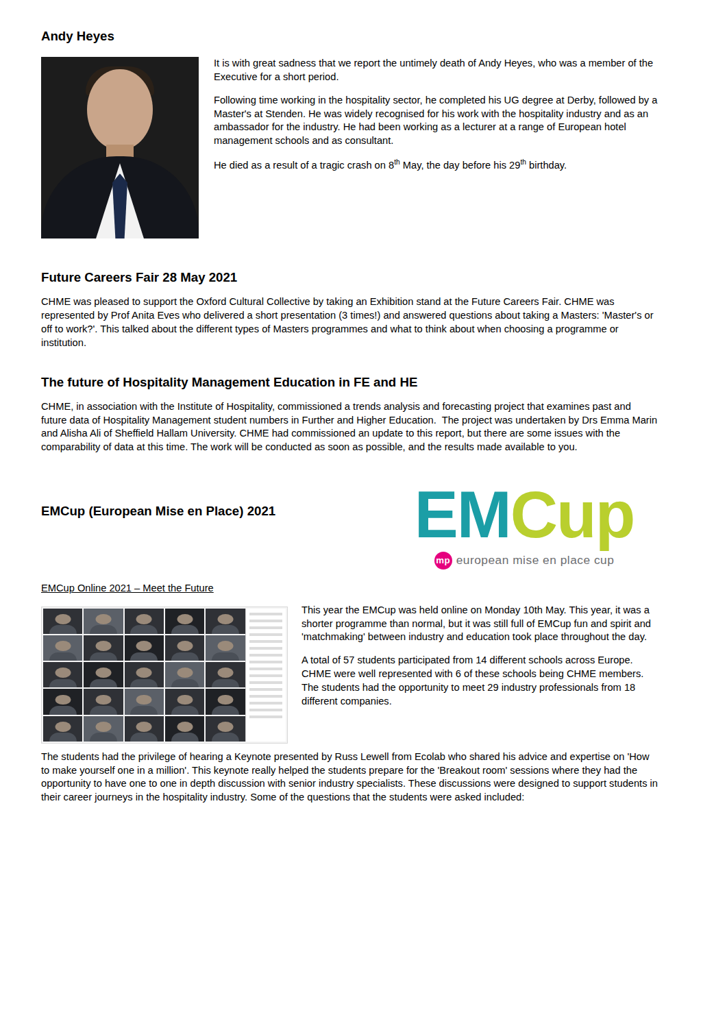Andy Heyes
It is with great sadness that we report the untimely death of Andy Heyes, who was a member of the Executive for a short period.
Following time working in the hospitality sector, he completed his UG degree at Derby, followed by a Master's at Stenden. He was widely recognised for his work with the hospitality industry and as an ambassador for the industry. He had been working as a lecturer at a range of European hotel management schools and as consultant.
He died as a result of a tragic crash on 8th May, the day before his 29th birthday.
Future Careers Fair 28 May 2021
CHME was pleased to support the Oxford Cultural Collective by taking an Exhibition stand at the Future Careers Fair. CHME was represented by Prof Anita Eves who delivered a short presentation (3 times!) and answered questions about taking a Masters: 'Master's or off to work?'. This talked about the different types of Masters programmes and what to think about when choosing a programme or institution.
The future of Hospitality Management Education in FE and HE
CHME, in association with the Institute of Hospitality, commissioned a trends analysis and forecasting project that examines past and future data of Hospitality Management student numbers in Further and Higher Education. The project was undertaken by Drs Emma Marin and Alisha Ali of Sheffield Hallam University. CHME had commissioned an update to this report, but there are some issues with the comparability of data at this time. The work will be conducted as soon as possible, and the results made available to you.
EMCup
mpeuropean mise en place cup
EMCup (European Mise en Place) 2021
EMCup Online 2021 – Meet the Future
This year the EMCup was held online on Monday 10th May. This year, it was a shorter programme than normal, but it was still full of EMCup fun and spirit and 'matchmaking' between industry and education took place throughout the day.
A total of 57 students participated from 14 different schools across Europe. CHME were well represented with 6 of these schools being CHME members. The students had the opportunity to meet 29 industry professionals from 18 different companies.
The students had the privilege of hearing a Keynote presented by Russ Lewell from Ecolab who shared his advice and expertise on 'How to make yourself one in a million'. This keynote really helped the students prepare for the 'Breakout room' sessions where they had the opportunity to have one to one in depth discussion with senior industry specialists. These discussions were designed to support students in their career journeys in the hospitality industry. Some of the questions that the students were asked included: